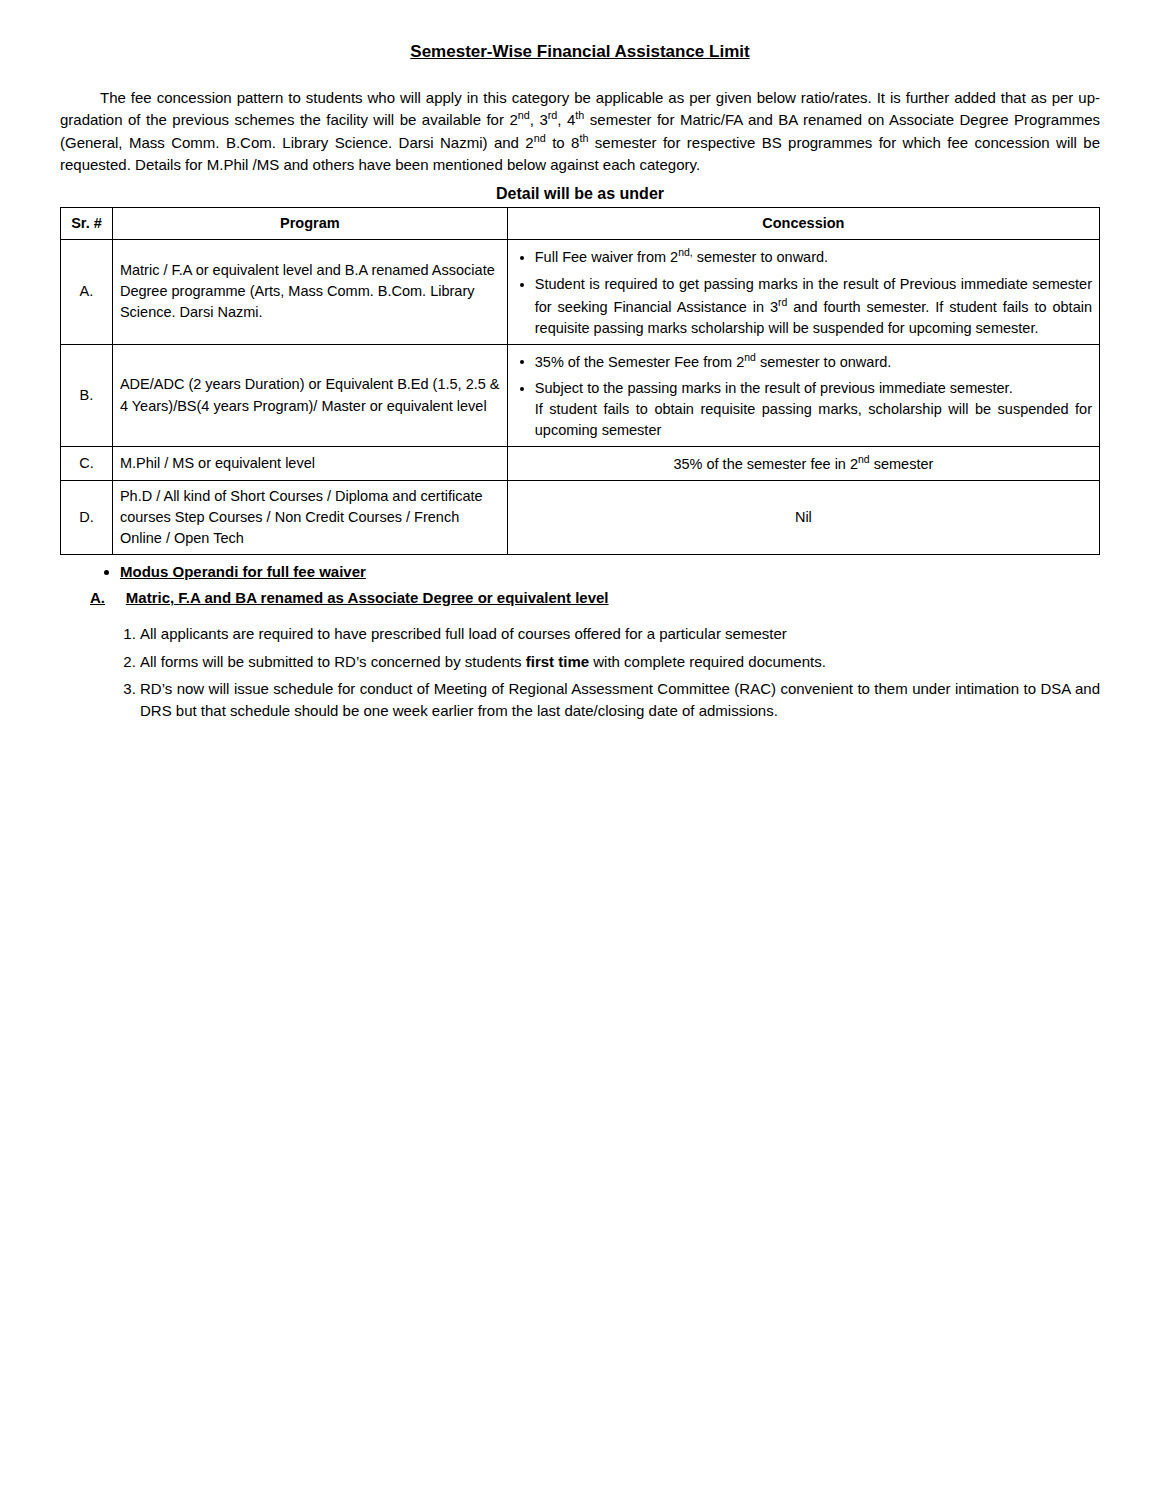Semester-Wise Financial Assistance Limit
The fee concession pattern to students who will apply in this category be applicable as per given below ratio/rates. It is further added that as per up-gradation of the previous schemes the facility will be available for 2nd, 3rd, 4th semester for Matric/FA and BA renamed on Associate Degree Programmes (General, Mass Comm. B.Com. Library Science. Darsi Nazmi) and 2nd to 8th semester for respective BS programmes for which fee concession will be requested. Details for M.Phil /MS and others have been mentioned below against each category.
Detail will be as under
| Sr. # | Program | Concession |
| --- | --- | --- |
| A. | Matric / F.A or equivalent level and B.A renamed Associate Degree programme (Arts, Mass Comm. B.Com. Library Science. Darsi Nazmi. | Full Fee waiver from 2 nd, semester to onward. Student is required to get passing marks in the result of Previous immediate semester for seeking Financial Assistance in 3 rd and fourth semester. If student fails to obtain requisite passing marks scholarship will be suspended for upcoming semester. |
| B. | ADE/ADC (2 years Duration) or Equivalent B.Ed (1.5, 2.5 & 4 Years)/BS(4 years Program)/ Master or equivalent level | 35% of the Semester Fee from 2 nd semester to onward. Subject to the passing marks in the result of previous immediate semester. If student fails to obtain requisite passing marks, scholarship will be suspended for upcoming semester |
| C. | M.Phil / MS or equivalent level | 35% of the semester fee in 2 nd semester |
| D. | Ph.D / All kind of Short Courses / Diploma and certificate courses Step Courses / Non Credit Courses / French Online / Open Tech | Nil |
Modus Operandi for full fee waiver
A. Matric, F.A and BA renamed as Associate Degree or equivalent level
All applicants are required to have prescribed full load of courses offered for a particular semester
All forms will be submitted to RD’s concerned by students first time with complete required documents.
RD’s now will issue schedule for conduct of Meeting of Regional Assessment Committee (RAC) convenient to them under intimation to DSA and DRS but that schedule should be one week earlier from the last date/closing date of admissions.